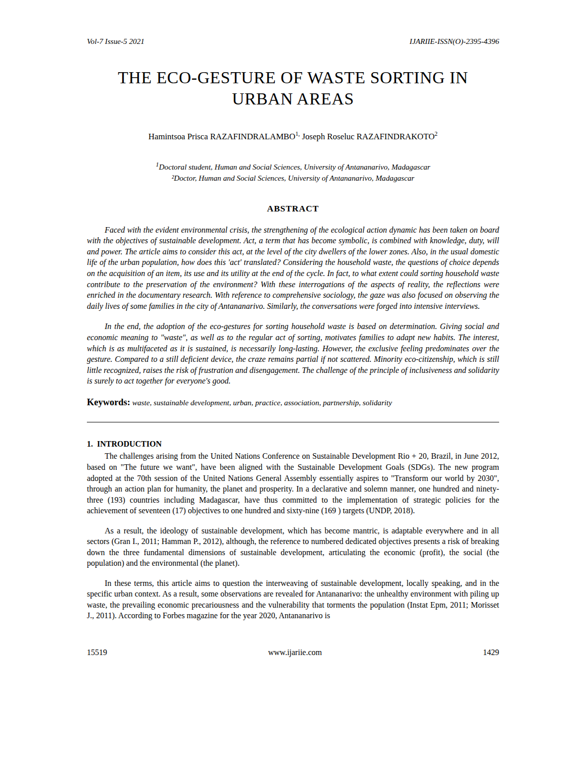Vol-7 Issue-5 2021 IJARIIE-ISSN(O)-2395-4396
THE ECO-GESTURE OF WASTE SORTING IN URBAN AREAS
Hamintsoa Prisca RAZAFINDRALAMBO1, Joseph Roseluc RAZAFINDRAKOTO2
1Doctoral student, Human and Social Sciences, University of Antananarivo, Madagascar
²Doctor, Human and Social Sciences, University of Antananarivo, Madagascar
ABSTRACT
Faced with the evident environmental crisis, the strengthening of the ecological action dynamic has been taken on board with the objectives of sustainable development. Act, a term that has become symbolic, is combined with knowledge, duty, will and power. The article aims to consider this act, at the level of the city dwellers of the lower zones. Also, in the usual domestic life of the urban population, how does this 'act' translated? Considering the household waste, the questions of choice depends on the acquisition of an item, its use and its utility at the end of the cycle. In fact, to what extent could sorting household waste contribute to the preservation of the environment? With these interrogations of the aspects of reality, the reflections were enriched in the documentary research. With reference to comprehensive sociology, the gaze was also focused on observing the daily lives of some families in the city of Antananarivo. Similarly, the conversations were forged into intensive interviews.
In the end, the adoption of the eco-gestures for sorting household waste is based on determination. Giving social and economic meaning to "waste", as well as to the regular act of sorting, motivates families to adapt new habits. The interest, which is as multifaceted as it is sustained, is necessarily long-lasting. However, the exclusive feeling predominates over the gesture. Compared to a still deficient device, the craze remains partial if not scattered. Minority eco-citizenship, which is still little recognized, raises the risk of frustration and disengagement. The challenge of the principle of inclusiveness and solidarity is surely to act together for everyone's good.
Keywords: waste, sustainable development, urban, practice, association, partnership, solidarity
1. INTRODUCTION
The challenges arising from the United Nations Conference on Sustainable Development Rio + 20, Brazil, in June 2012, based on "The future we want", have been aligned with the Sustainable Development Goals (SDGs). The new program adopted at the 70th session of the United Nations General Assembly essentially aspires to "Transform our world by 2030", through an action plan for humanity, the planet and prosperity. In a declarative and solemn manner, one hundred and ninety-three (193) countries including Madagascar, have thus committed to the implementation of strategic policies for the achievement of seventeen (17) objectives to one hundred and sixty-nine (169 ) targets (UNDP, 2018).
As a result, the ideology of sustainable development, which has become mantric, is adaptable everywhere and in all sectors (Gran I., 2011; Hamman P., 2012), although, the reference to numbered dedicated objectives presents a risk of breaking down the three fundamental dimensions of sustainable development, articulating the economic (profit), the social (the population) and the environmental (the planet).
In these terms, this article aims to question the interweaving of sustainable development, locally speaking, and in the specific urban context. As a result, some observations are revealed for Antananarivo: the unhealthy environment with piling up waste, the prevailing economic precariousness and the vulnerability that torments the population (Instat Epm, 2011; Morisset J., 2011). According to Forbes magazine for the year 2020, Antananarivo is
15519 www.ijariie.com 1429